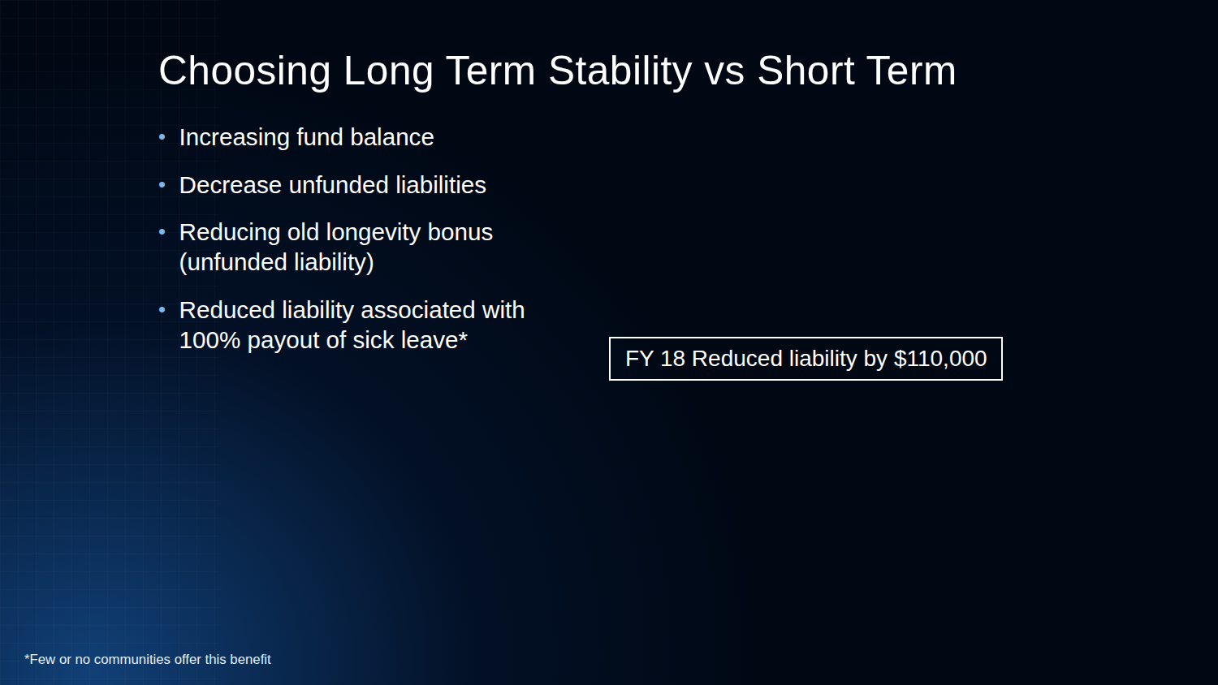Choosing Long Term Stability vs Short Term
Increasing fund balance
Decrease unfunded liabilities
Reducing old longevity bonus (unfunded liability)
Reduced liability associated with 100% payout of sick leave*
FY 18 Reduced liability by $110,000
*Few or no communities offer this benefit